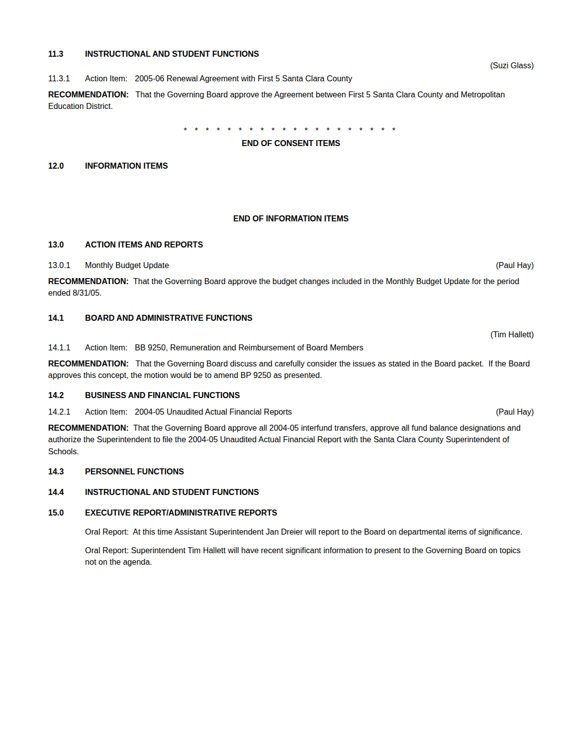11.3
Instructional and Student Functions
(Suzi Glass)
11.3.1
Action Item: 2005-06 Renewal Agreement with First 5 Santa Clara County
RECOMMENDATION: That the Governing Board approve the Agreement between First 5 Santa Clara County and Metropolitan Education District.
* * * * * * * * * * * * * * * * * * * *
End of Consent Items
12.0
Information Items
End of Information Items
13.0
Action Items and Reports
13.0.1
Monthly Budget Update
(Paul Hay)
RECOMMENDATION: That the Governing Board approve the budget changes included in the Monthly Budget Update for the period ended 8/31/05.
14.1
Board and Administrative Functions
(Tim Hallett)
14.1.1
Action Item: BB 9250, Remuneration and Reimbursement of Board Members
RECOMMENDATION: That the Governing Board discuss and carefully consider the issues as stated in the Board packet. If the Board approves this concept, the motion would be to amend BP 9250 as presented.
14.2
Business and Financial Functions
14.2.1
Action Item: 2004-05 Unaudited Actual Financial Reports
(Paul Hay)
RECOMMENDATION: That the Governing Board approve all 2004-05 interfund transfers, approve all fund balance designations and authorize the Superintendent to file the 2004-05 Unaudited Actual Financial Report with the Santa Clara County Superintendent of Schools.
14.3
Personnel Functions
14.4
Instructional and Student Functions
15.0
Executive Report/Administrative Reports
Oral Report: At this time Assistant Superintendent Jan Dreier will report to the Board on departmental items of significance.
Oral Report: Superintendent Tim Hallett will have recent significant information to present to the Governing Board on topics not on the agenda.